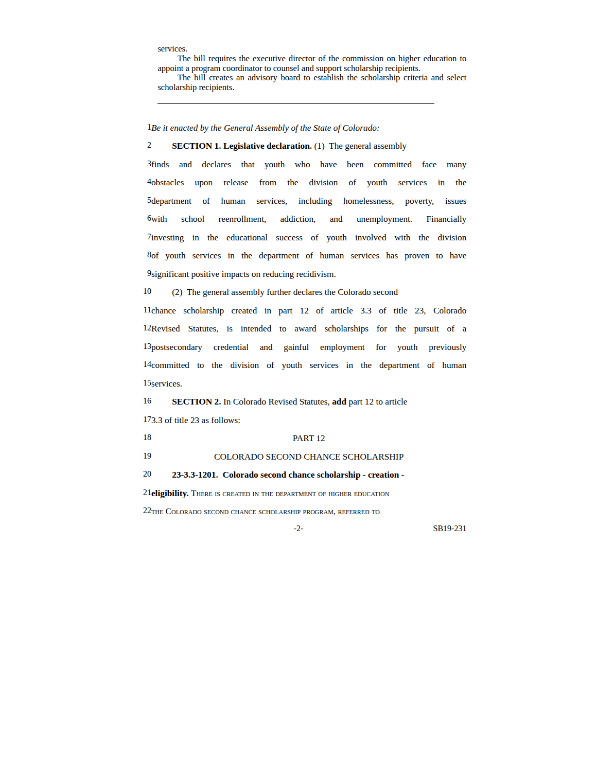services.
The bill requires the executive director of the commission on higher education to appoint a program coordinator to counsel and support scholarship recipients.
The bill creates an advisory board to establish the scholarship criteria and select scholarship recipients.
| 1 | Be it enacted by the General Assembly of the State of Colorado: |
| 2 | SECTION 1. Legislative declaration. (1) The general assembly |
| 3 | finds and declares that youth who have been committed face many |
| 4 | obstacles upon release from the division of youth services in the |
| 5 | department of human services, including homelessness, poverty, issues |
| 6 | with school reenrollment, addiction, and unemployment. Financially |
| 7 | investing in the educational success of youth involved with the division |
| 8 | of youth services in the department of human services has proven to have |
| 9 | significant positive impacts on reducing recidivism. |
| 10 | (2) The general assembly further declares the Colorado second |
| 11 | chance scholarship created in part 12 of article 3.3 of title 23, Colorado |
| 12 | Revised Statutes, is intended to award scholarships for the pursuit of a |
| 13 | postsecondary credential and gainful employment for youth previously |
| 14 | committed to the division of youth services in the department of human |
| 15 | services. |
| 16 | SECTION 2. In Colorado Revised Statutes, add part 12 to article |
| 17 | 3.3 of title 23 as follows: |
| 18 | PART 12 |
| 19 | COLORADO SECOND CHANCE SCHOLARSHIP |
| 20 | 23-3.3-1201. Colorado second chance scholarship - creation - |
| 21 | eligibility. There is created in the department of higher education |
| 22 | the Colorado second chance scholarship program, referred to |
-2- SB19-231